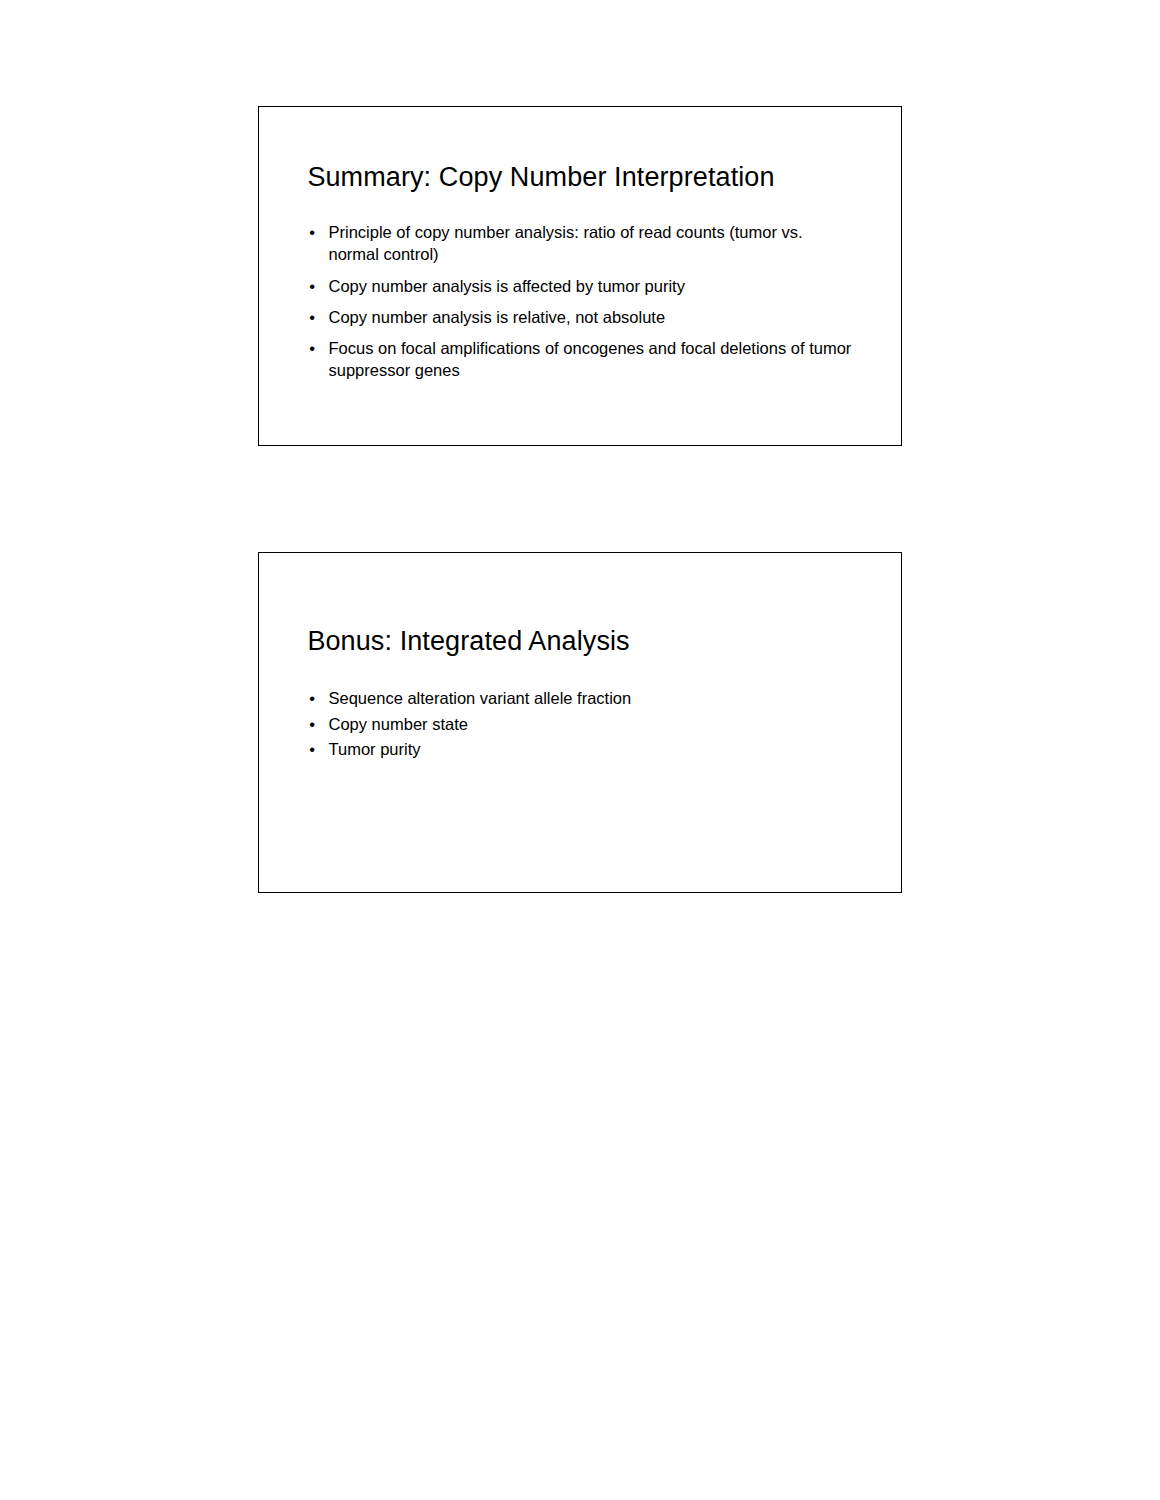Summary: Copy Number Interpretation
Principle of copy number analysis: ratio of read counts (tumor vs. normal control)
Copy number analysis is affected by tumor purity
Copy number analysis is relative, not absolute
Focus on focal amplifications of oncogenes and focal deletions of tumor suppressor genes
Bonus: Integrated Analysis
Sequence alteration variant allele fraction
Copy number state
Tumor purity